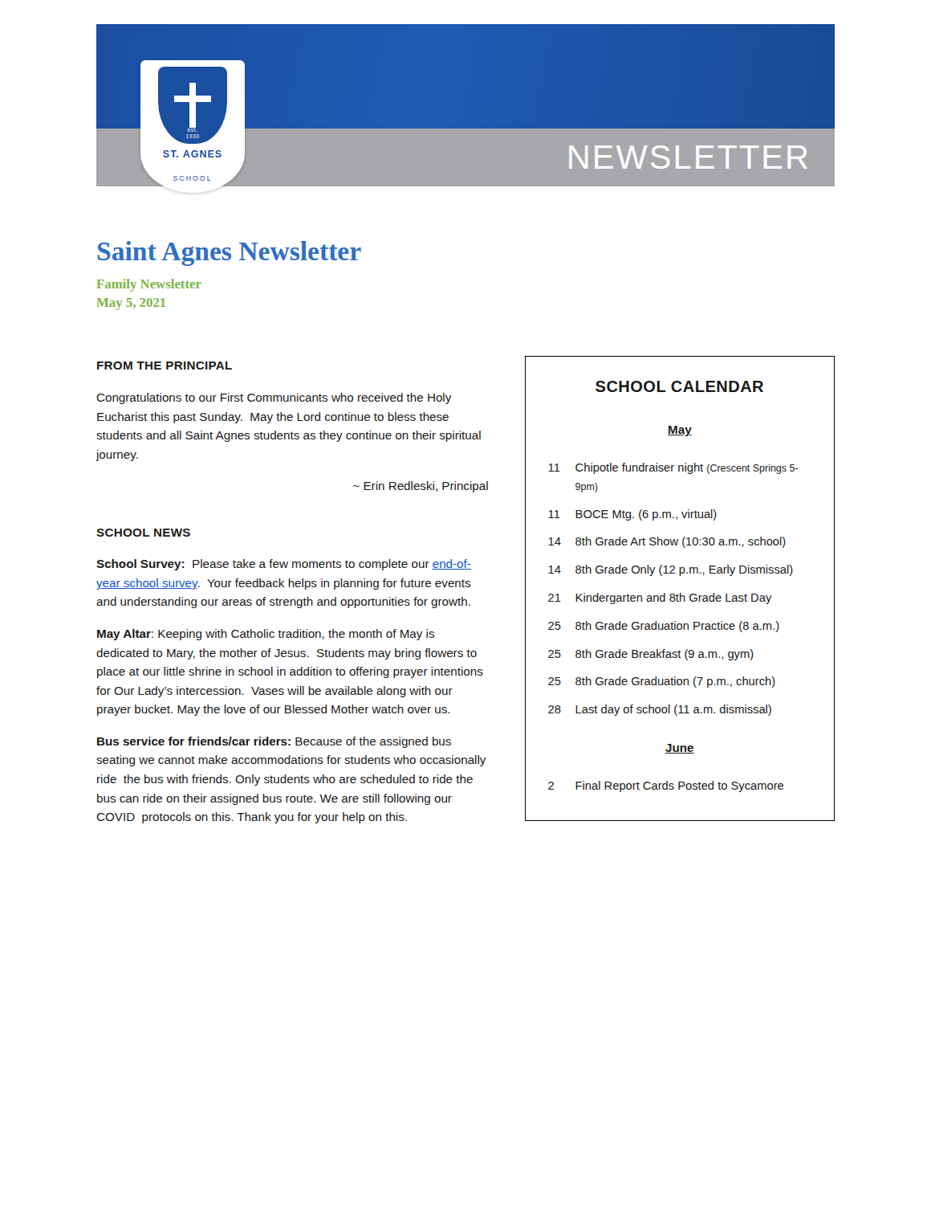NEWSLETTER
est.
1930
ST. AGNES
SCHOOL
Saint Agnes Newsletter
Family Newsletter
May 5, 2021
FROM THE PRINCIPAL
Congratulations to our First Communicants who received the Holy Eucharist this past Sunday. May the Lord continue to bless these students and all Saint Agnes students as they continue on their spiritual journey.
~ Erin Redleski, Principal
SCHOOL NEWS
School Survey: Please take a few moments to complete our end-of-year school survey. Your feedback helps in planning for future events and understanding our areas of strength and opportunities for growth.
May Altar: Keeping with Catholic tradition, the month of May is dedicated to Mary, the mother of Jesus. Students may bring flowers to place at our little shrine in school in addition to offering prayer intentions for Our Lady’s intercession. Vases will be available along with our prayer bucket. May the love of our Blessed Mother watch over us.
Bus service for friends/car riders: Because of the assigned bus seating we cannot make accommodations for students who occasionally ride the bus with friends. Only students who are scheduled to ride the bus can ride on their assigned bus route. We are still following our COVID protocols on this. Thank you for your help on this.
SCHOOL CALENDAR
May
| 11 | Chipotle fundraiser night (Crescent Springs 5-9pm) |
| 11 | BOCE Mtg. (6 p.m., virtual) |
| 14 | 8th Grade Art Show (10:30 a.m., school) |
| 14 | 8th Grade Only (12 p.m., Early Dismissal) |
| 21 | Kindergarten and 8th Grade Last Day |
| 25 | 8th Grade Graduation Practice (8 a.m.) |
| 25 | 8th Grade Breakfast (9 a.m., gym) |
| 25 | 8th Grade Graduation (7 p.m., church) |
| 28 | Last day of school (11 a.m. dismissal) |
June
| 2 | Final Report Cards Posted to Sycamore |